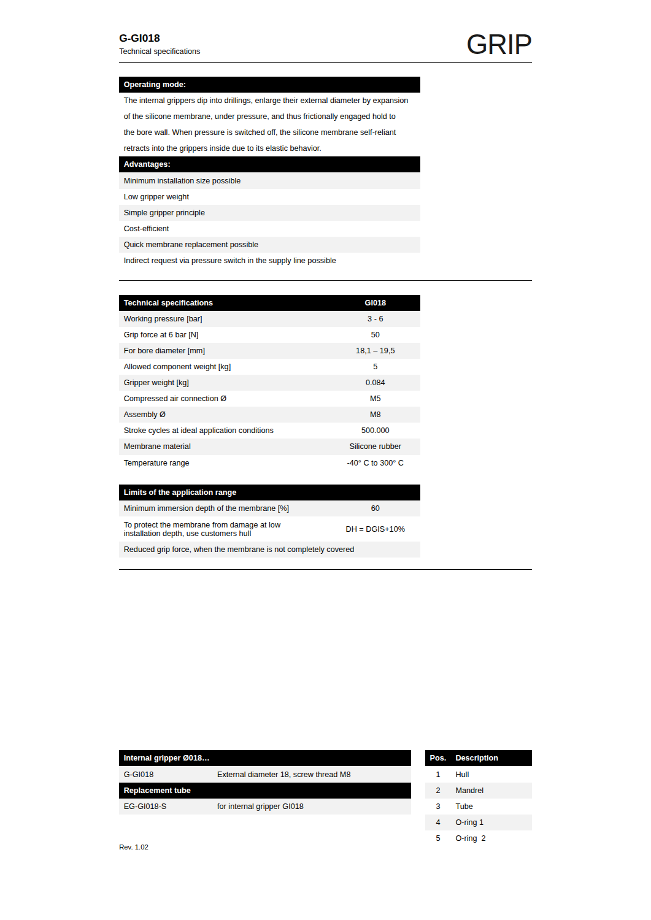G-GI018
Technical specifications
GRIP
| Operating mode: |
| The internal grippers dip into drillings, enlarge their external diameter by expansion |
| of the silicone membrane, under pressure, and thus frictionally engaged hold to |
| the bore wall. When pressure is switched off, the silicone membrane self-reliant |
| retracts into the grippers inside due to its elastic behavior. |
| Advantages: |
| Minimum installation size possible |
| Low gripper weight |
| Simple gripper principle |
| Cost-efficient |
| Quick membrane replacement possible |
| Indirect request via pressure switch in the supply line possible |
| Technical specifications | GI018 |
| Working pressure [bar] | 3 - 6 |
| Grip force at 6 bar [N] | 50 |
| For bore diameter [mm] | 18,1 – 19,5 |
| Allowed component weight [kg] | 5 |
| Gripper weight [kg] | 0.084 |
| Compressed air connection Ø | M5 |
| Assembly Ø | M8 |
| Stroke cycles at ideal application conditions | 500.000 |
| Membrane material | Silicone rubber |
| Temperature range | -40° C to 300° C |
| Limits of the application range | |
| Minimum immersion depth of the membrane [%] | 60 |
| To protect the membrane from damage at low installation depth, use customers hull | DH = DGIS+10% |
| Reduced grip force, when the membrane is not completely covered |
| Internal gripper Ø018… |
| G-GI018 | External diameter 18, screw thread M8 |
| Replacement tube |
| EG-GI018-S | for internal gripper GI018 |
| Pos. | Description |
| 1 | Hull |
| 2 | Mandrel |
| 3 | Tube |
| 4 | O-ring 1 |
| 5 | O-ring 2 |
Rev. 1.02